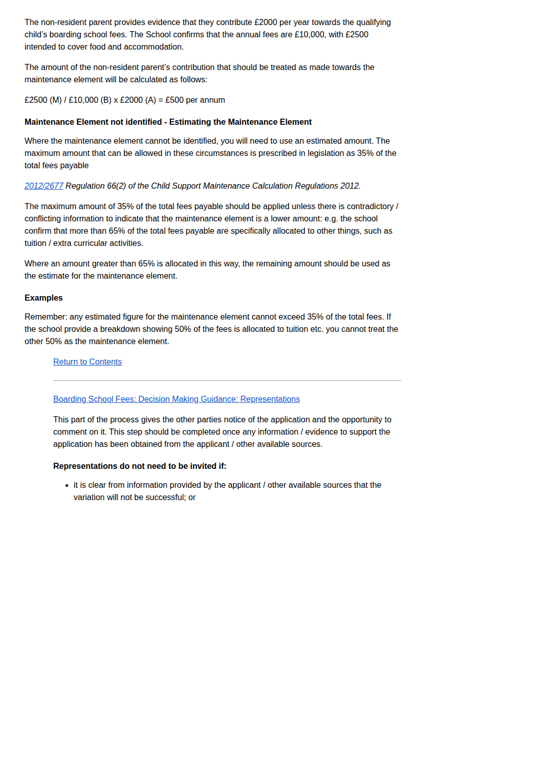The non-resident parent provides evidence that they contribute £2000 per year towards the qualifying child’s boarding school fees. The School confirms that the annual fees are £10,000, with £2500 intended to cover food and accommodation.
The amount of the non-resident parent’s contribution that should be treated as made towards the maintenance element will be calculated as follows:
£2500 (M) / £10,000 (B) x £2000 (A) = £500 per annum
Maintenance Element not identified - Estimating the Maintenance Element
Where the maintenance element cannot be identified, you will need to use an estimated amount. The maximum amount that can be allowed in these circumstances is prescribed in legislation as 35% of the total fees payable
2012/2677 Regulation 66(2) of the Child Support Maintenance Calculation Regulations 2012.
The maximum amount of 35% of the total fees payable should be applied unless there is contradictory / conflicting information to indicate that the maintenance element is a lower amount: e.g. the school confirm that more than 65% of the total fees payable are specifically allocated to other things, such as tuition / extra curricular activities.
Where an amount greater than 65% is allocated in this way, the remaining amount should be used as the estimate for the maintenance element.
Examples
Remember: any estimated figure for the maintenance element cannot exceed 35% of the total fees. If the school provide a breakdown showing 50% of the fees is allocated to tuition etc. you cannot treat the other 50% as the maintenance element.
Return to Contents
Boarding School Fees: Decision Making Guidance: Representations
This part of the process gives the other parties notice of the application and the opportunity to comment on it. This step should be completed once any information / evidence to support the application has been obtained from the applicant / other available sources.
Representations do not need to be invited if:
it is clear from information provided by the applicant / other available sources that the variation will not be successful; or